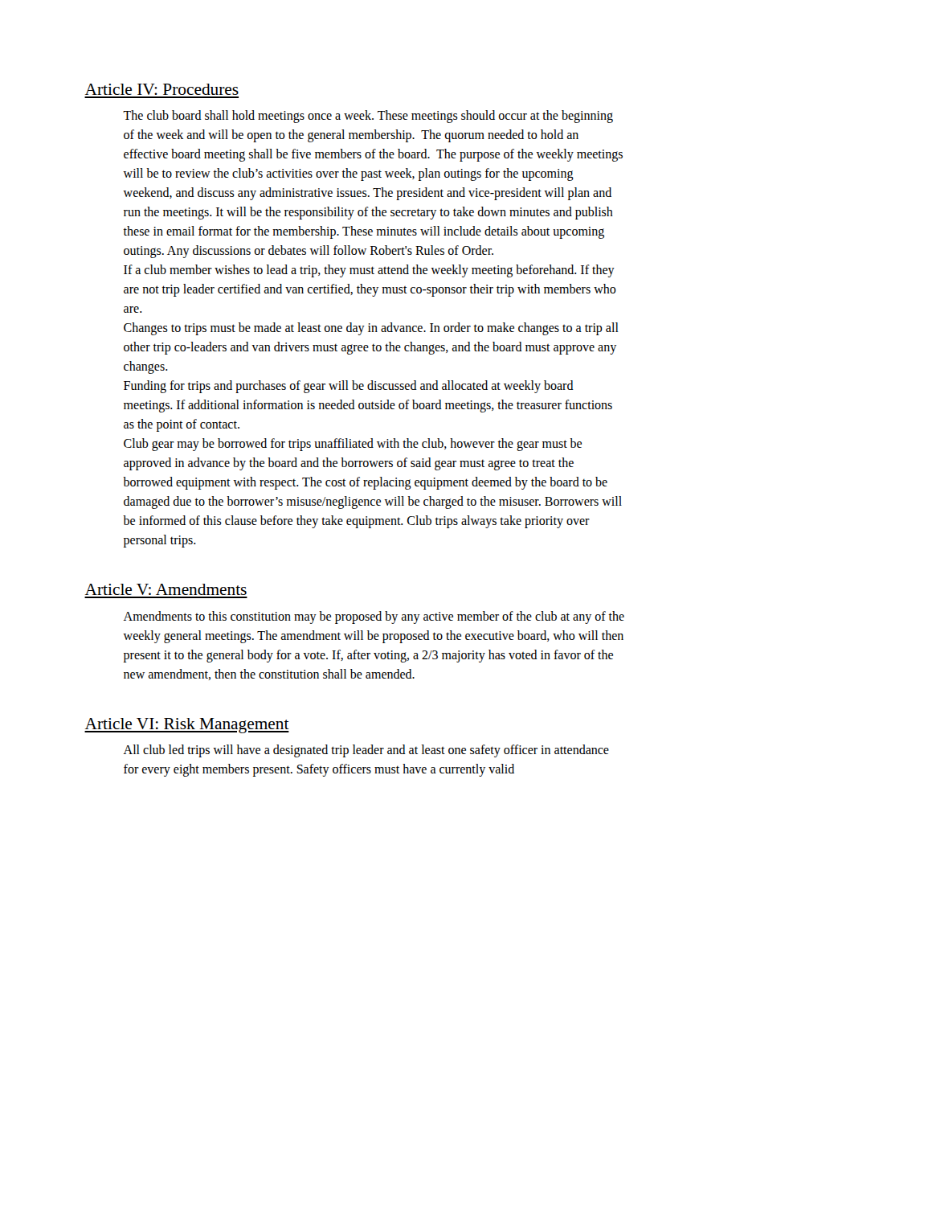Article IV: Procedures
The club board shall hold meetings once a week. These meetings should occur at the beginning of the week and will be open to the general membership. The quorum needed to hold an effective board meeting shall be five members of the board. The purpose of the weekly meetings will be to review the club’s activities over the past week, plan outings for the upcoming weekend, and discuss any administrative issues. The president and vice-president will plan and run the meetings. It will be the responsibility of the secretary to take down minutes and publish these in email format for the membership. These minutes will include details about upcoming outings. Any discussions or debates will follow Robert's Rules of Order.
If a club member wishes to lead a trip, they must attend the weekly meeting beforehand. If they are not trip leader certified and van certified, they must co-sponsor their trip with members who are.
Changes to trips must be made at least one day in advance. In order to make changes to a trip all other trip co-leaders and van drivers must agree to the changes, and the board must approve any changes.
Funding for trips and purchases of gear will be discussed and allocated at weekly board meetings. If additional information is needed outside of board meetings, the treasurer functions as the point of contact.
Club gear may be borrowed for trips unaffiliated with the club, however the gear must be approved in advance by the board and the borrowers of said gear must agree to treat the borrowed equipment with respect. The cost of replacing equipment deemed by the board to be damaged due to the borrower’s misuse/negligence will be charged to the misuser. Borrowers will be informed of this clause before they take equipment. Club trips always take priority over personal trips.
Article V: Amendments
Amendments to this constitution may be proposed by any active member of the club at any of the weekly general meetings. The amendment will be proposed to the executive board, who will then present it to the general body for a vote. If, after voting, a 2/3 majority has voted in favor of the new amendment, then the constitution shall be amended.
Article VI: Risk Management
All club led trips will have a designated trip leader and at least one safety officer in attendance for every eight members present. Safety officers must have a currently valid